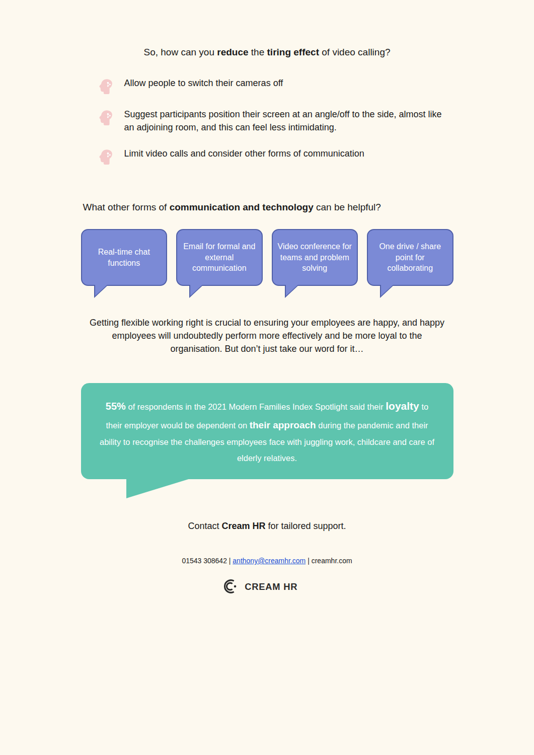So, how can you reduce the tiring effect of video calling?
Allow people to switch their cameras off
Suggest participants position their screen at an angle/off to the side, almost like an adjoining room, and this can feel less intimidating.
Limit video calls and consider other forms of communication
What other forms of communication and technology can be helpful?
Real-time chat functions
Email for formal and external communication
Video conference for teams and problem solving
One drive / share point for collaborating
Getting flexible working right is crucial to ensuring your employees are happy, and happy employees will undoubtedly perform more effectively and be more loyal to the organisation. But don’t just take our word for it…
55% of respondents in the 2021 Modern Families Index Spotlight said their loyalty to their employer would be dependent on their approach during the pandemic and their ability to recognise the challenges employees face with juggling work, childcare and care of elderly relatives.
Contact Cream HR for tailored support.
01543 308642 | anthony@creamhr.com | creamhr.com
CREAM HR